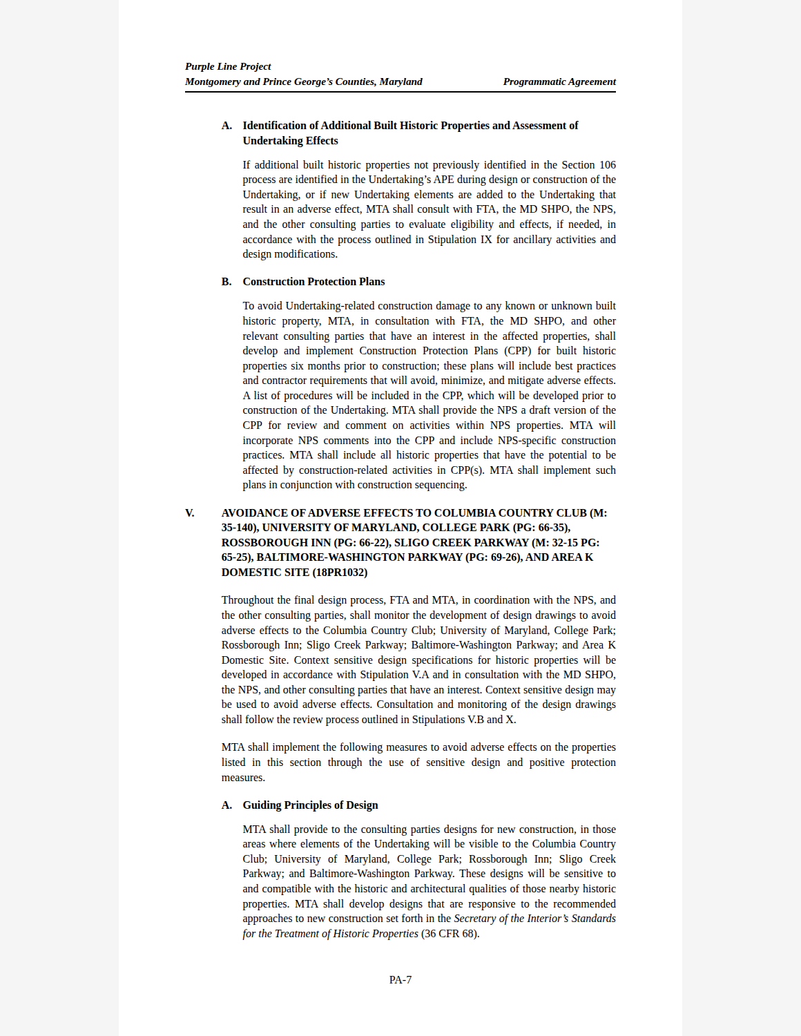Purple Line Project
Montgomery and Prince George’s Counties, Maryland
Programmatic Agreement
A.
Identification of Additional Built Historic Properties and Assessment of Undertaking Effects
If additional built historic properties not previously identified in the Section 106 process are identified in the Undertaking’s APE during design or construction of the Undertaking, or if new Undertaking elements are added to the Undertaking that result in an adverse effect, MTA shall consult with FTA, the MD SHPO, the NPS, and the other consulting parties to evaluate eligibility and effects, if needed, in accordance with the process outlined in Stipulation IX for ancillary activities and design modifications.
B.
Construction Protection Plans
To avoid Undertaking-related construction damage to any known or unknown built historic property, MTA, in consultation with FTA, the MD SHPO, and other relevant consulting parties that have an interest in the affected properties, shall develop and implement Construction Protection Plans (CPP) for built historic properties six months prior to construction; these plans will include best practices and contractor requirements that will avoid, minimize, and mitigate adverse effects. A list of procedures will be included in the CPP, which will be developed prior to construction of the Undertaking. MTA shall provide the NPS a draft version of the CPP for review and comment on activities within NPS properties. MTA will incorporate NPS comments into the CPP and include NPS-specific construction practices. MTA shall include all historic properties that have the potential to be affected by construction-related activities in CPP(s). MTA shall implement such plans in conjunction with construction sequencing.
V.
AVOIDANCE OF ADVERSE EFFECTS TO COLUMBIA COUNTRY CLUB (M: 35-140), UNIVERSITY OF MARYLAND, COLLEGE PARK (PG: 66-35), ROSSBOROUGH INN (PG: 66-22), SLIGO CREEK PARKWAY (M: 32-15 PG: 65-25), BALTIMORE-WASHINGTON PARKWAY (PG: 69-26), AND AREA K DOMESTIC SITE (18PR1032)
Throughout the final design process, FTA and MTA, in coordination with the NPS, and the other consulting parties, shall monitor the development of design drawings to avoid adverse effects to the Columbia Country Club; University of Maryland, College Park; Rossborough Inn; Sligo Creek Parkway; Baltimore-Washington Parkway; and Area K Domestic Site. Context sensitive design specifications for historic properties will be developed in accordance with Stipulation V.A and in consultation with the MD SHPO, the NPS, and other consulting parties that have an interest. Context sensitive design may be used to avoid adverse effects. Consultation and monitoring of the design drawings shall follow the review process outlined in Stipulations V.B and X.
MTA shall implement the following measures to avoid adverse effects on the properties listed in this section through the use of sensitive design and positive protection measures.
A.
Guiding Principles of Design
MTA shall provide to the consulting parties designs for new construction, in those areas where elements of the Undertaking will be visible to the Columbia Country Club; University of Maryland, College Park; Rossborough Inn; Sligo Creek Parkway; and Baltimore-Washington Parkway. These designs will be sensitive to and compatible with the historic and architectural qualities of those nearby historic properties. MTA shall develop designs that are responsive to the recommended approaches to new construction set forth in the Secretary of the Interior’s Standards for the Treatment of Historic Properties (36 CFR 68).
PA-7